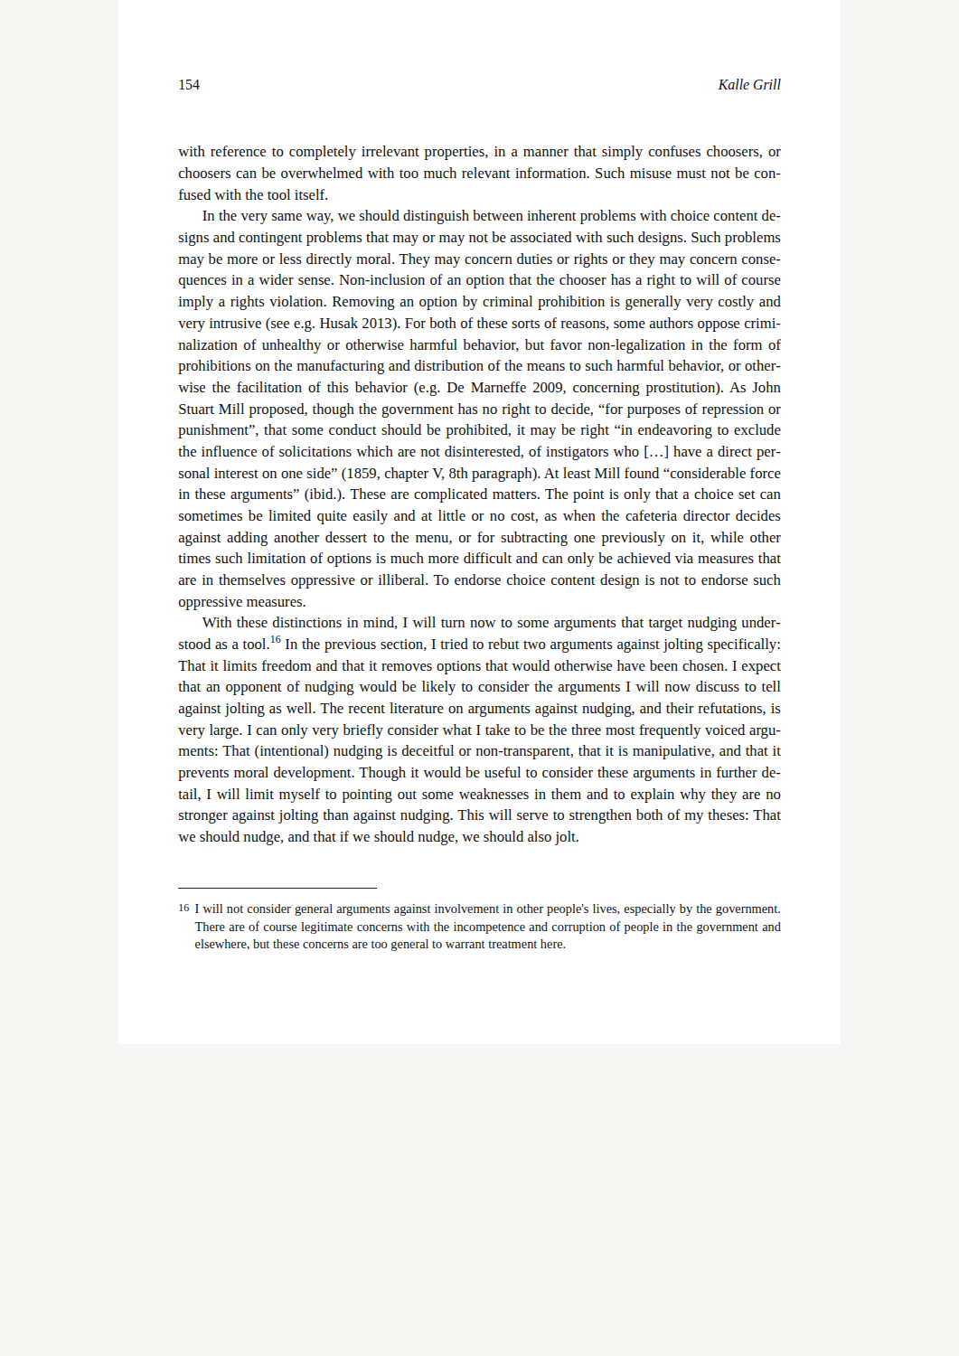154 Kalle Grill
with reference to completely irrelevant properties, in a manner that simply confuses choosers, or choosers can be overwhelmed with too much relevant information. Such misuse must not be confused with the tool itself.
In the very same way, we should distinguish between inherent problems with choice content designs and contingent problems that may or may not be associated with such designs. Such problems may be more or less directly moral. They may concern duties or rights or they may concern consequences in a wider sense. Non-inclusion of an option that the chooser has a right to will of course imply a rights violation. Removing an option by criminal prohibition is generally very costly and very intrusive (see e.g. Husak 2013). For both of these sorts of reasons, some authors oppose criminalization of unhealthy or otherwise harmful behavior, but favor non-legalization in the form of prohibitions on the manufacturing and distribution of the means to such harmful behavior, or otherwise the facilitation of this behavior (e.g. De Marneffe 2009, concerning prostitution). As John Stuart Mill proposed, though the government has no right to decide, “for purposes of repression or punishment”, that some conduct should be prohibited, it may be right “in endeavoring to exclude the influence of solicitations which are not disinterested, of instigators who […] have a direct personal interest on one side” (1859, chapter V, 8th paragraph). At least Mill found “considerable force in these arguments” (ibid.). These are complicated matters. The point is only that a choice set can sometimes be limited quite easily and at little or no cost, as when the cafeteria director decides against adding another dessert to the menu, or for subtracting one previously on it, while other times such limitation of options is much more difficult and can only be achieved via measures that are in themselves oppressive or illiberal. To endorse choice content design is not to endorse such oppressive measures.
With these distinctions in mind, I will turn now to some arguments that target nudging understood as a tool.16 In the previous section, I tried to rebut two arguments against jolting specifically: That it limits freedom and that it removes options that would otherwise have been chosen. I expect that an opponent of nudging would be likely to consider the arguments I will now discuss to tell against jolting as well. The recent literature on arguments against nudging, and their refutations, is very large. I can only very briefly consider what I take to be the three most frequently voiced arguments: That (intentional) nudging is deceitful or non-transparent, that it is manipulative, and that it prevents moral development. Though it would be useful to consider these arguments in further detail, I will limit myself to pointing out some weaknesses in them and to explain why they are no stronger against jolting than against nudging. This will serve to strengthen both of my theses: That we should nudge, and that if we should nudge, we should also jolt.
16
I will not consider general arguments against involvement in other people's lives, especially by the government. There are of course legitimate concerns with the incompetence and corruption of people in the government and elsewhere, but these concerns are too general to warrant treatment here.